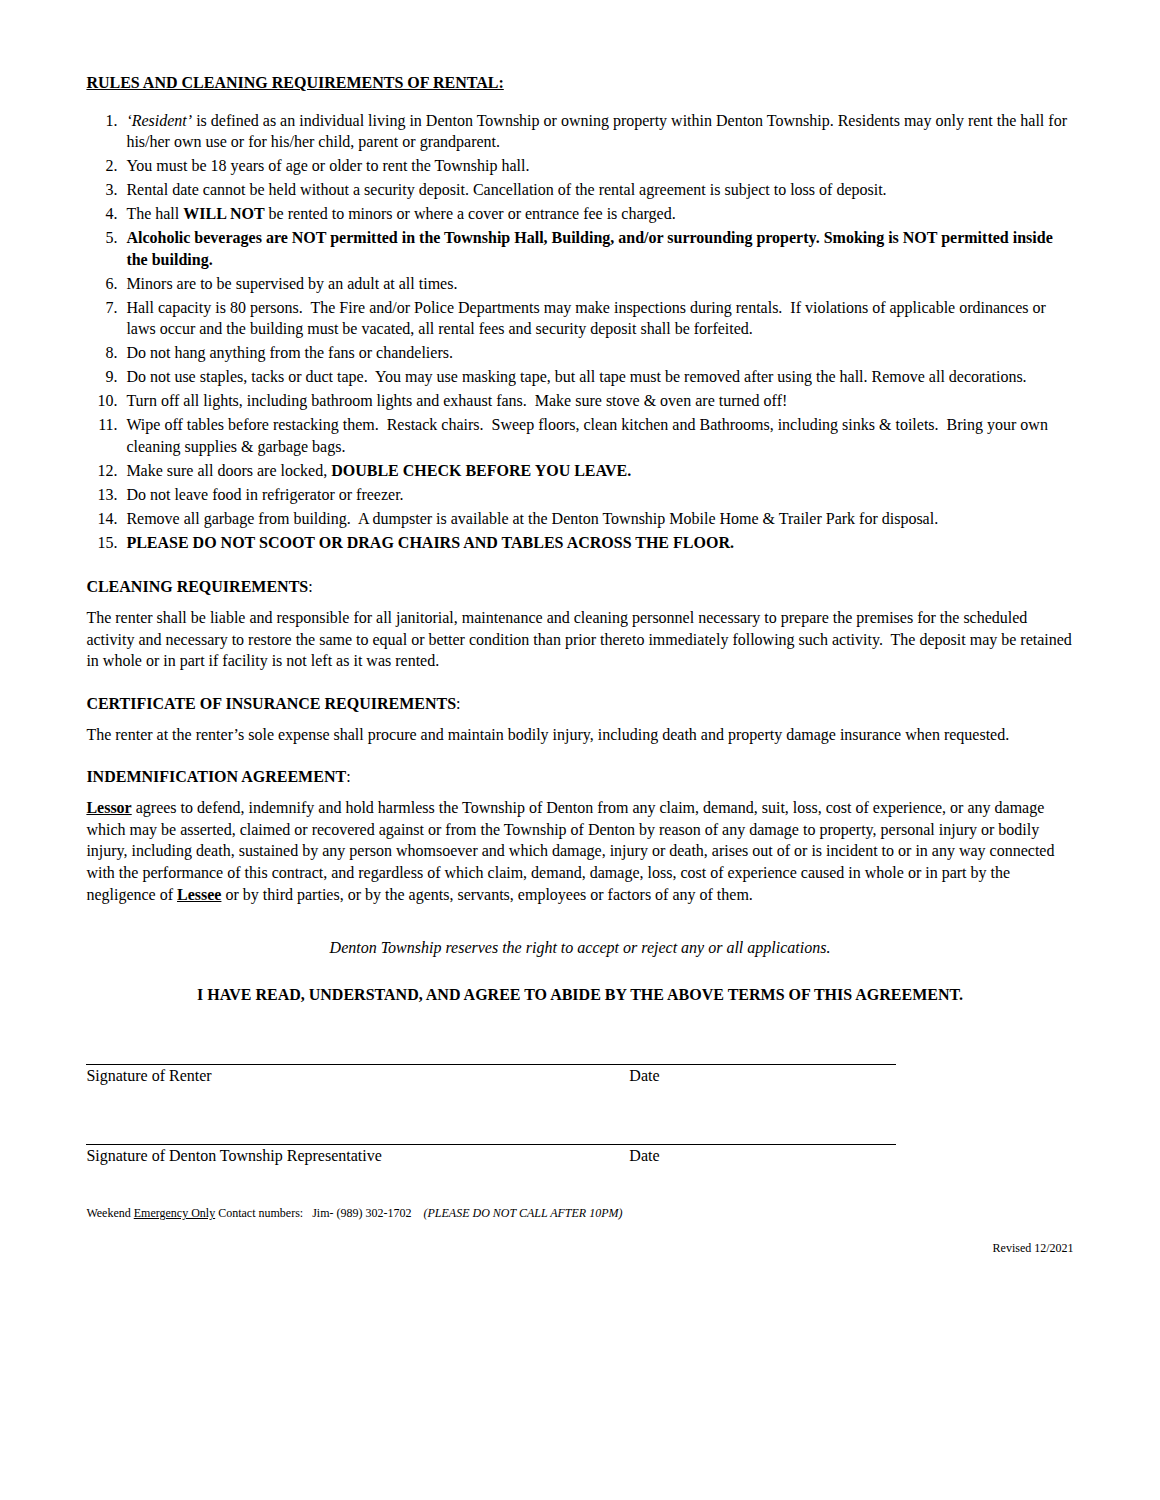RULES AND CLEANING REQUIREMENTS OF RENTAL:
‘Resident’ is defined as an individual living in Denton Township or owning property within Denton Township. Residents may only rent the hall for his/her own use or for his/her child, parent or grandparent.
You must be 18 years of age or older to rent the Township hall.
Rental date cannot be held without a security deposit. Cancellation of the rental agreement is subject to loss of deposit.
The hall WILL NOT be rented to minors or where a cover or entrance fee is charged.
Alcoholic beverages are NOT permitted in the Township Hall, Building, and/or surrounding property. Smoking is NOT permitted inside the building.
Minors are to be supervised by an adult at all times.
Hall capacity is 80 persons. The Fire and/or Police Departments may make inspections during rentals. If violations of applicable ordinances or laws occur and the building must be vacated, all rental fees and security deposit shall be forfeited.
Do not hang anything from the fans or chandeliers.
Do not use staples, tacks or duct tape. You may use masking tape, but all tape must be removed after using the hall. Remove all decorations.
Turn off all lights, including bathroom lights and exhaust fans. Make sure stove & oven are turned off!
Wipe off tables before restacking them. Restack chairs. Sweep floors, clean kitchen and Bathrooms, including sinks & toilets. Bring your own cleaning supplies & garbage bags.
Make sure all doors are locked, DOUBLE CHECK BEFORE YOU LEAVE.
Do not leave food in refrigerator or freezer.
Remove all garbage from building. A dumpster is available at the Denton Township Mobile Home & Trailer Park for disposal.
PLEASE DO NOT SCOOT OR DRAG CHAIRS AND TABLES ACROSS THE FLOOR.
CLEANING REQUIREMENTS
:
The renter shall be liable and responsible for all janitorial, maintenance and cleaning personnel necessary to prepare the premises for the scheduled activity and necessary to restore the same to equal or better condition than prior thereto immediately following such activity. The deposit may be retained in whole or in part if facility is not left as it was rented.
CERTIFICATE OF INSURANCE REQUIREMENTS
:
The renter at the renter’s sole expense shall procure and maintain bodily injury, including death and property damage insurance when requested.
INDEMNIFICATION AGREEMENT
:
Lessor agrees to defend, indemnify and hold harmless the Township of Denton from any claim, demand, suit, loss, cost of experience, or any damage which may be asserted, claimed or recovered against or from the Township of Denton by reason of any damage to property, personal injury or bodily injury, including death, sustained by any person whomsoever and which damage, injury or death, arises out of or is incident to or in any way connected with the performance of this contract, and regardless of which claim, demand, damage, loss, cost of experience caused in whole or in part by the negligence of Lessee or by third parties, or by the agents, servants, employees or factors of any of them.
Denton Township reserves the right to accept or reject any or all applications.
I HAVE READ, UNDERSTAND, AND AGREE TO ABIDE BY THE ABOVE TERMS OF THIS AGREEMENT.
| Signature of Renter | Date |
| Signature of Denton Township Representative | Date |
Weekend Emergency Only Contact numbers: Jim- (989) 302-1702 (PLEASE DO NOT CALL AFTER 10PM)
Revised 12/2021